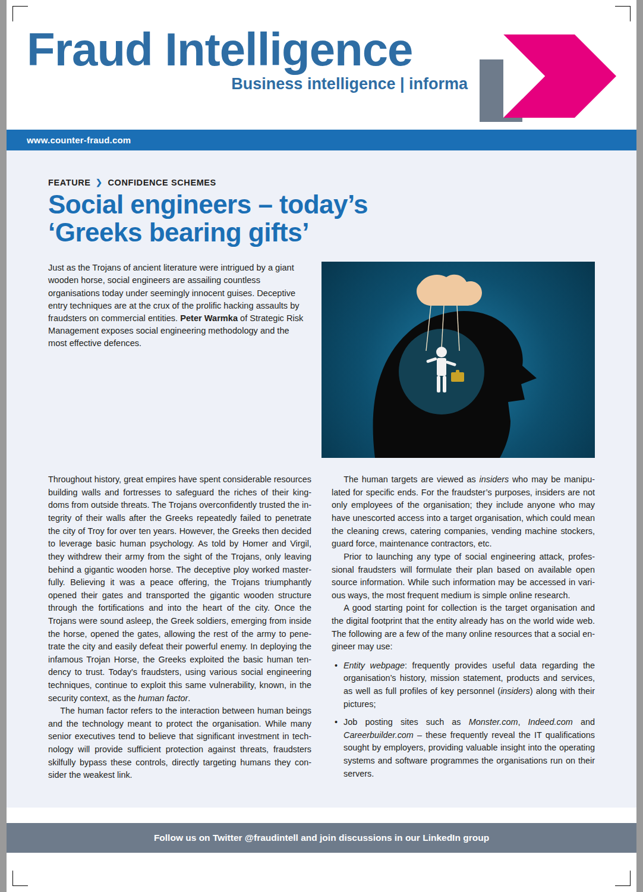Fraud Intelligence
Business intelligence | informa
www.counter-fraud.com
FEATURE ❯ CONFIDENCE SCHEMES
Social engineers – today’s
‘Greeks bearing gifts’
Just as the Trojans of ancient literature were intrigued by a giant wooden horse, social engineers are assailing countless organisations today under seemingly innocent guises. Deceptive entry techniques are at the crux of the prolific hacking assaults by fraudsters on commercial entities. Peter Warmka of Strategic Risk Management exposes social engineering methodology and the most effective defences.
Throughout history, great empires have spent considerable resources building walls and fortresses to safeguard the riches of their kingdoms from outside threats. The Trojans overconfidently trusted the integrity of their walls after the Greeks repeatedly failed to penetrate the city of Troy for over ten years. However, the Greeks then decided to leverage basic human psychology. As told by Homer and Virgil, they withdrew their army from the sight of the Trojans, only leaving behind a gigantic wooden horse. The deceptive ploy worked masterfully. Believing it was a peace offering, the Trojans triumphantly opened their gates and transported the gigantic wooden structure through the fortifications and into the heart of the city. Once the Trojans were sound asleep, the Greek soldiers, emerging from inside the horse, opened the gates, allowing the rest of the army to penetrate the city and easily defeat their powerful enemy. In deploying the infamous Trojan Horse, the Greeks exploited the basic human tendency to trust. Today’s fraudsters, using various social engineering techniques, continue to exploit this same vulnerability, known, in the security context, as the human factor.
The human factor refers to the interaction between human beings and the technology meant to protect the organisation. While many senior executives tend to believe that significant investment in technology will provide sufficient protection against threats, fraudsters skilfully bypass these controls, directly targeting humans they consider the weakest link.
The human targets are viewed as insiders who may be manipulated for specific ends. For the fraudster’s purposes, insiders are not only employees of the organisation; they include anyone who may have unescorted access into a target organisation, which could mean the cleaning crews, catering companies, vending machine stockers, guard force, maintenance contractors, etc.
Prior to launching any type of social engineering attack, professional fraudsters will formulate their plan based on available open source information. While such information may be accessed in various ways, the most frequent medium is simple online research.
A good starting point for collection is the target organisation and the digital footprint that the entity already has on the world wide web. The following are a few of the many online resources that a social engineer may use:
Entity webpage: frequently provides useful data regarding the organisation’s history, mission statement, products and services, as well as full profiles of key personnel (insiders) along with their pictures;
Job posting sites such as Monster.com, Indeed.com and Careerbuilder.com – these frequently reveal the IT qualifications sought by employers, providing valuable insight into the operating systems and software programmes the organisations run on their servers.
Follow us on Twitter @fraudintell and join discussions in our LinkedIn group